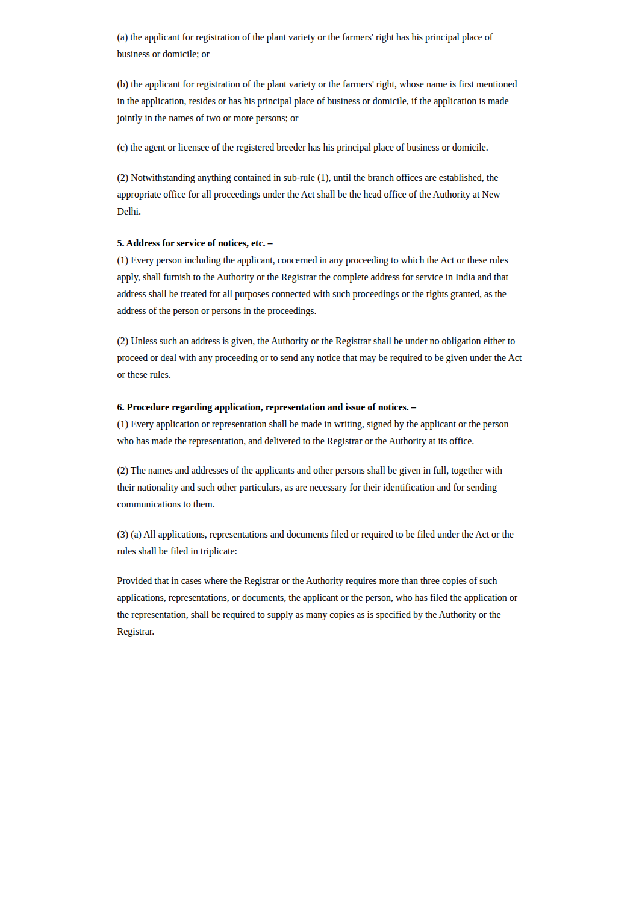(a) the applicant for registration of the plant variety or the farmers' right has his principal place of business or domicile; or
(b) the applicant for registration of the plant variety or the farmers' right, whose name is first mentioned in the application, resides or has his principal place of business or domicile, if the application is made jointly in the names of two or more persons; or
(c) the agent or licensee of the registered breeder has his principal place of business or domicile.
(2) Notwithstanding anything contained in sub-rule (1), until the branch offices are established, the appropriate office for all proceedings under the Act shall be the head office of the Authority at New Delhi.
5. Address for service of notices, etc. –
(1) Every person including the applicant, concerned in any proceeding to which the Act or these rules apply, shall furnish to the Authority or the Registrar the complete address for service in India and that address shall be treated for all purposes connected with such proceedings or the rights granted, as the address of the person or persons in the proceedings.
(2) Unless such an address is given, the Authority or the Registrar shall be under no obligation either to proceed or deal with any proceeding or to send any notice that may be required to be given under the Act or these rules.
6. Procedure regarding application, representation and issue of notices. –
(1) Every application or representation shall be made in writing, signed by the applicant or the person who has made the representation, and delivered to the Registrar or the Authority at its office.
(2) The names and addresses of the applicants and other persons shall be given in full, together with their nationality and such other particulars, as are necessary for their identification and for sending communications to them.
(3) (a) All applications, representations and documents filed or required to be filed under the Act or the rules shall be filed in triplicate:
Provided that in cases where the Registrar or the Authority requires more than three copies of such applications, representations, or documents, the applicant or the person, who has filed the application or the representation, shall be required to supply as many copies as is specified by the Authority or the Registrar.